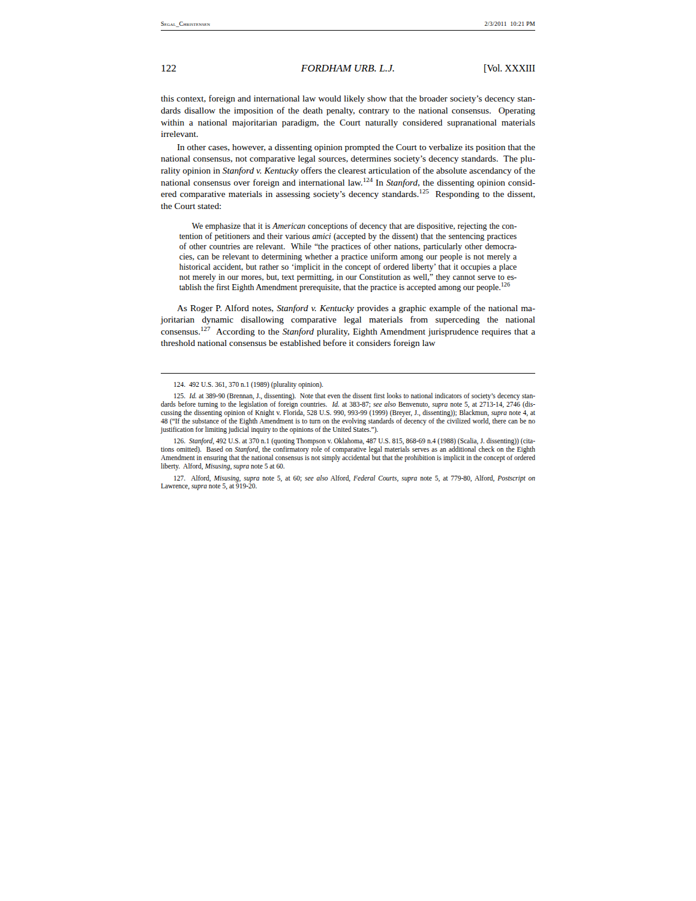Segal_Christensen 2/3/2011 10:21 PM
122
FORDHAM URB. L.J.
[Vol. XXXIII
this context, foreign and international law would likely show that the broader society’s decency standards disallow the imposition of the death penalty, contrary to the national consensus. Operating within a national majoritarian paradigm, the Court naturally considered supranational materials irrelevant.
In other cases, however, a dissenting opinion prompted the Court to verbalize its position that the national consensus, not comparative legal sources, determines society’s decency standards. The plurality opinion in Stanford v. Kentucky offers the clearest articulation of the absolute ascendancy of the national consensus over foreign and international law.124 In Stanford, the dissenting opinion considered comparative materials in assessing society’s decency standards.125 Responding to the dissent, the Court stated:
We emphasize that it is American conceptions of decency that are dispositive, rejecting the contention of petitioners and their various amici (accepted by the dissent) that the sentencing practices of other countries are relevant. While “the practices of other nations, particularly other democracies, can be relevant to determining whether a practice uniform among our people is not merely a historical accident, but rather so ‘implicit in the concept of ordered liberty’ that it occupies a place not merely in our mores, but, text permitting, in our Constitution as well,” they cannot serve to establish the first Eighth Amendment prerequisite, that the practice is accepted among our people.126
As Roger P. Alford notes, Stanford v. Kentucky provides a graphic example of the national majoritarian dynamic disallowing comparative legal materials from superceding the national consensus.127 According to the Stanford plurality, Eighth Amendment jurisprudence requires that a threshold national consensus be established before it considers foreign law
124. 492 U.S. 361, 370 n.1 (1989) (plurality opinion).
125. Id. at 389-90 (Brennan, J., dissenting). Note that even the dissent first looks to national indicators of society’s decency standards before turning to the legislation of foreign countries. Id. at 383-87; see also Benvenuto, supra note 5, at 2713-14, 2746 (discussing the dissenting opinion of Knight v. Florida, 528 U.S. 990, 993-99 (1999) (Breyer, J., dissenting)); Blackmun, supra note 4, at 48 (“If the substance of the Eighth Amendment is to turn on the evolving standards of decency of the civilized world, there can be no justification for limiting judicial inquiry to the opinions of the United States.”).
126. Stanford, 492 U.S. at 370 n.1 (quoting Thompson v. Oklahoma, 487 U.S. 815, 868-69 n.4 (1988) (Scalia, J. dissenting)) (citations omitted). Based on Stanford, the confirmatory role of comparative legal materials serves as an additional check on the Eighth Amendment in ensuring that the national consensus is not simply accidental but that the prohibition is implicit in the concept of ordered liberty. Alford, Misusing, supra note 5 at 60.
127. Alford, Misusing, supra note 5, at 60; see also Alford, Federal Courts, supra note 5, at 779-80, Alford, Postscript on Lawrence, supra note 5, at 919-20.